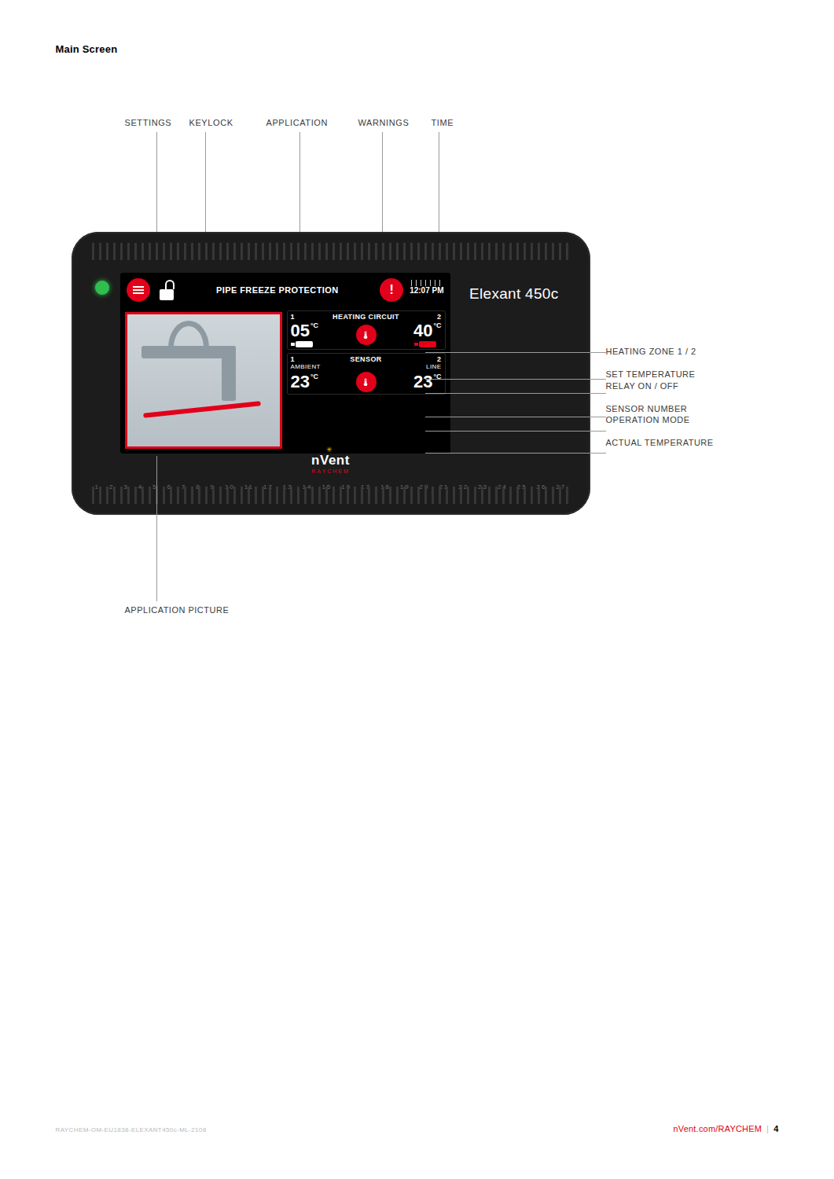Main Screen
SETTINGS KEYLOCK APPLICATION WARNINGS TIME
Elexant 450c
PIPE FREEZE PROTECTION
!
12:07 PM
1 HEATING CIRCUIT 2
05°C
🌡
40°C
1 SENSOR 2
AMBIENT LINE
23°C
🌡
23°C
✳
nVent
RAYCHEM
123456 789101112 131415161718 192021222324 252627
HEATING ZONE 1 / 2
SET TEMPERATURE
RELAY ON / OFF
SENSOR NUMBER
OPERATION MODE
ACTUAL TEMPERATURE
APPLICATION PICTURE
RAYCHEM-OM-EU1838-ELEXANT450c-ML-2108
nVent.com/RAYCHEM|4